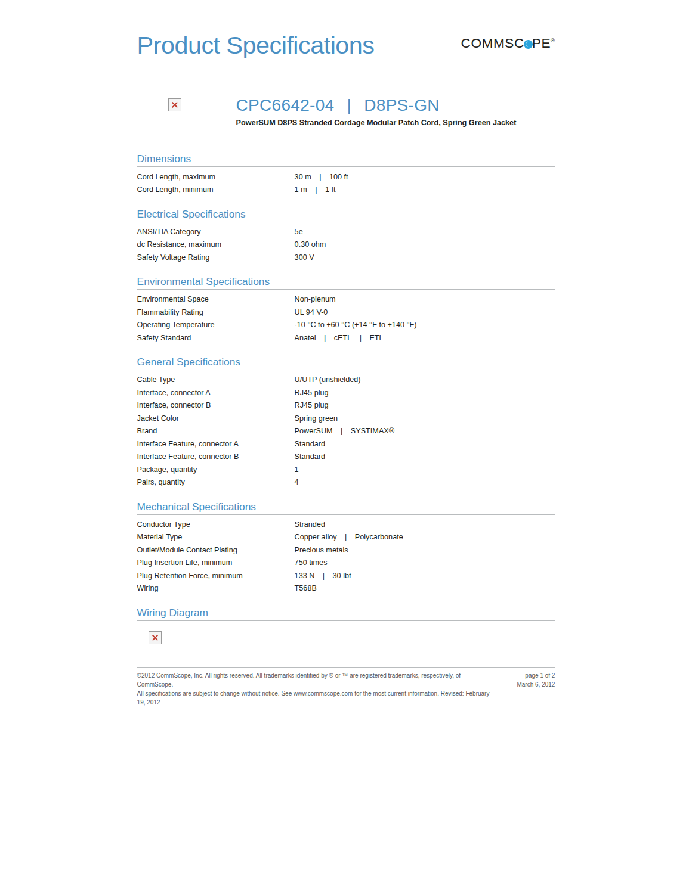Product Specifications
COMMSC PE®
CPC6642-04|D8PS-GN
PowerSUM D8PS Stranded Cordage Modular Patch Cord, Spring Green Jacket
Dimensions
| Cord Length, maximum | 30 m / 100 ft |
| Cord Length, minimum | 1 m / 1 ft |
Electrical Specifications
| ANSI/TIA Category | 5e |
| dc Resistance, maximum | 0.30 ohm |
| Safety Voltage Rating | 300 V |
Environmental Specifications
| Environmental Space | Non-plenum |
| Flammability Rating | UL 94 V-0 |
| Operating Temperature | -10 °C to +60 °C (+14 °F to +140 °F) |
| Safety Standard | Anatel / cETL / ETL |
General Specifications
| Cable Type | U/UTP (unshielded) |
| Interface, connector A | RJ45 plug |
| Interface, connector B | RJ45 plug |
| Jacket Color | Spring green |
| Brand | PowerSUM / SYSTIMAX® |
| Interface Feature, connector A | Standard |
| Interface Feature, connector B | Standard |
| Package, quantity | 1 |
| Pairs, quantity | 4 |
Mechanical Specifications
| Conductor Type | Stranded |
| Material Type | Copper alloy / Polycarbonate |
| Outlet/Module Contact Plating | Precious metals |
| Plug Insertion Life, minimum | 750 times |
| Plug Retention Force, minimum | 133 N / 30 lbf |
| Wiring | T568B |
Wiring Diagram
©2012 CommScope, Inc. All rights reserved. All trademarks identified by ® or ™ are registered trademarks, respectively, of CommScope.
All specifications are subject to change without notice. See www.commscope.com for the most current information. Revised: February 19, 2012
page 1 of 2
March 6, 2012